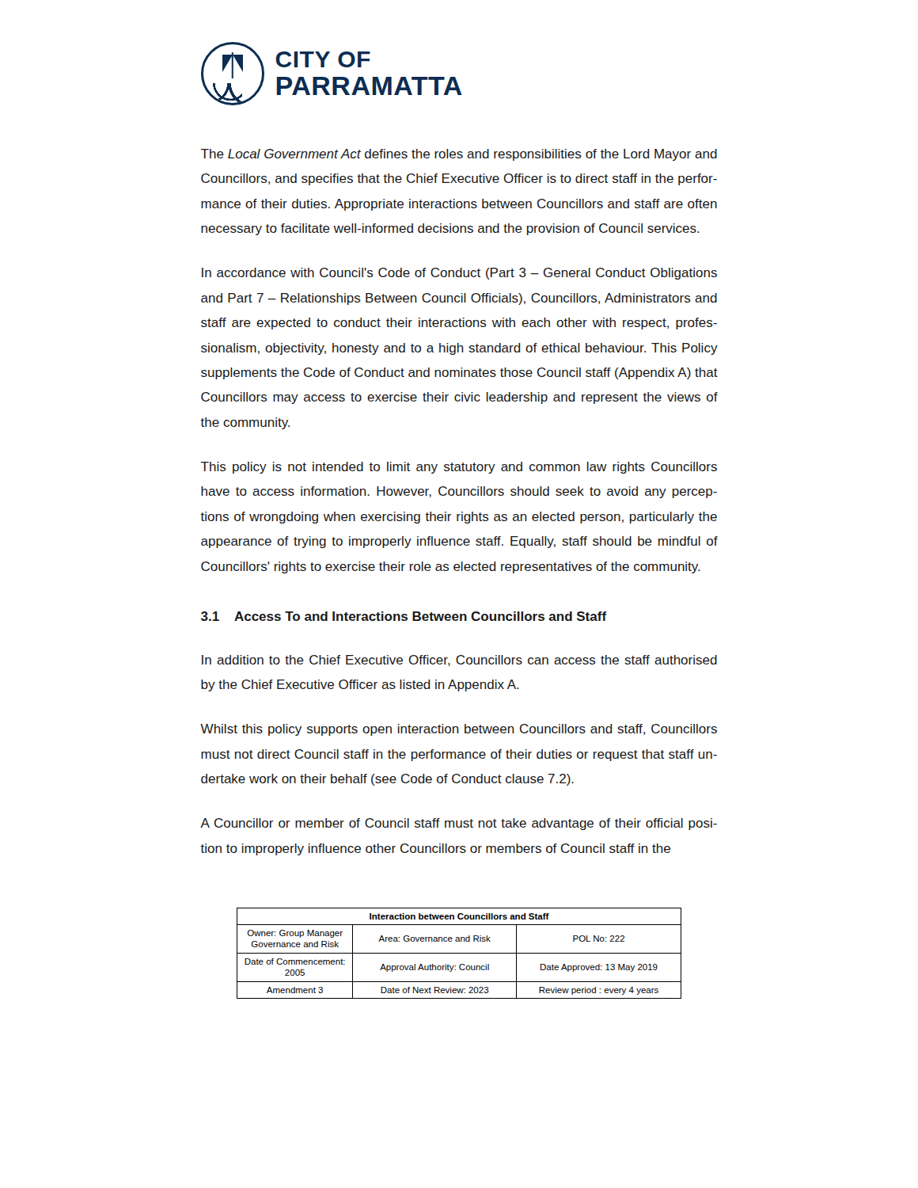City of Parramatta
The Local Government Act defines the roles and responsibilities of the Lord Mayor and Councillors, and specifies that the Chief Executive Officer is to direct staff in the performance of their duties. Appropriate interactions between Councillors and staff are often necessary to facilitate well-informed decisions and the provision of Council services.
In accordance with Council's Code of Conduct (Part 3 – General Conduct Obligations and Part 7 – Relationships Between Council Officials), Councillors, Administrators and staff are expected to conduct their interactions with each other with respect, professionalism, objectivity, honesty and to a high standard of ethical behaviour. This Policy supplements the Code of Conduct and nominates those Council staff (Appendix A) that Councillors may access to exercise their civic leadership and represent the views of the community.
This policy is not intended to limit any statutory and common law rights Councillors have to access information. However, Councillors should seek to avoid any perceptions of wrongdoing when exercising their rights as an elected person, particularly the appearance of trying to improperly influence staff. Equally, staff should be mindful of Councillors' rights to exercise their role as elected representatives of the community.
3.1 Access To and Interactions Between Councillors and Staff
In addition to the Chief Executive Officer, Councillors can access the staff authorised by the Chief Executive Officer as listed in Appendix A.
Whilst this policy supports open interaction between Councillors and staff, Councillors must not direct Council staff in the performance of their duties or request that staff undertake work on their behalf (see Code of Conduct clause 7.2).
A Councillor or member of Council staff must not take advantage of their official position to improperly influence other Councillors or members of Council staff in the
| Interaction between Councillors and Staff |
| --- |
| Owner: Group Manager Governance and Risk | Area: Governance and Risk | POL No: 222 |
| Date of Commencement: 2005 | Approval Authority: Council | Date Approved: 13 May 2019 |
| Amendment 3 | Date of Next Review: 2023 | Review period : every 4 years |